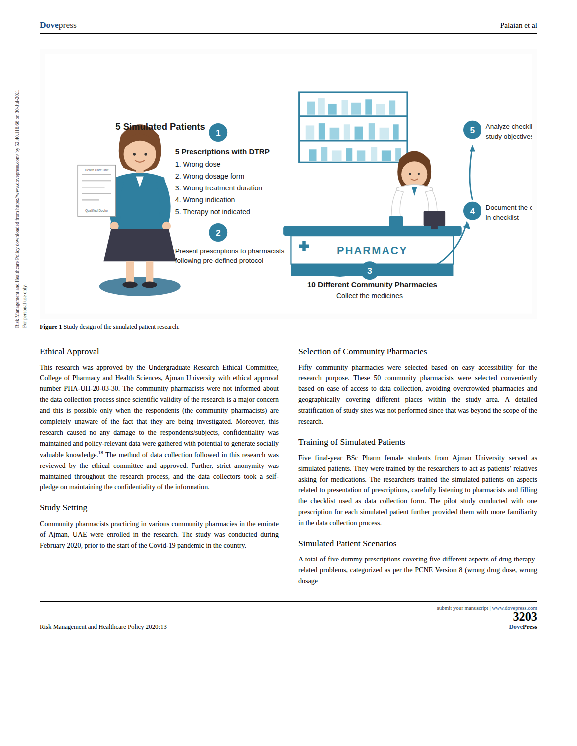Risk Management and Healthcare Policy downloaded from https://www.dovepress.com/ by 52.40.116.66 on 30-Jul-2021
For personal use only.
Dove press
Palaian et al
Health Care Unit Qualified Doctor 5 Simulated Patients 1 5 Prescriptions with DTRP 1. Wrong dose 2. Wrong dosage form 3. Wrong treatment duration 4. Wrong indication 5. Therapy not indicated 2 Present prescriptions to pharmacists following pre-defined protocol PHARMACY 10 Different Community Pharmacies 5 Analyze checklists as per study objectives 4 Document the observations in checklist 3 Collect the medicines
Figure 1 Study design of the simulated patient research.
Ethical Approval
This research was approved by the Undergraduate Research Ethical Committee, College of Pharmacy and Health Sciences, Ajman University with ethical approval number PHA-UH-20-03-30. The community pharmacists were not informed about the data collection process since scientific validity of the research is a major concern and this is possible only when the respondents (the community pharmacists) are completely unaware of the fact that they are being investigated. Moreover, this research caused no any damage to the respondents/subjects, confidentiality was maintained and policy-relevant data were gathered with potential to generate socially valuable knowledge.18 The method of data collection followed in this research was reviewed by the ethical committee and approved. Further, strict anonymity was maintained throughout the research process, and the data collectors took a self-pledge on maintaining the confidentiality of the information.
Study Setting
Community pharmacists practicing in various community pharmacies in the emirate of Ajman, UAE were enrolled in the research. The study was conducted during February 2020, prior to the start of the Covid-19 pandemic in the country.
Selection of Community Pharmacies
Fifty community pharmacies were selected based on easy accessibility for the research purpose. These 50 community pharmacists were selected conveniently based on ease of access to data collection, avoiding overcrowded pharmacies and geographically covering different places within the study area. A detailed stratification of study sites was not performed since that was beyond the scope of the research.
Training of Simulated Patients
Five final-year BSc Pharm female students from Ajman University served as simulated patients. They were trained by the researchers to act as patients’ relatives asking for medications. The researchers trained the simulated patients on aspects related to presentation of prescriptions, carefully listening to pharmacists and filling the checklist used as data collection form. The pilot study conducted with one prescription for each simulated patient further provided them with more familiarity in the data collection process.
Simulated Patient Scenarios
A total of five dummy prescriptions covering five different aspects of drug therapy-related problems, categorized as per the PCNE Version 8 (wrong drug dose, wrong dosage
Risk Management and Healthcare Policy 2020:13
submit your manuscript | www.dovepress.com
3203
Dove Press